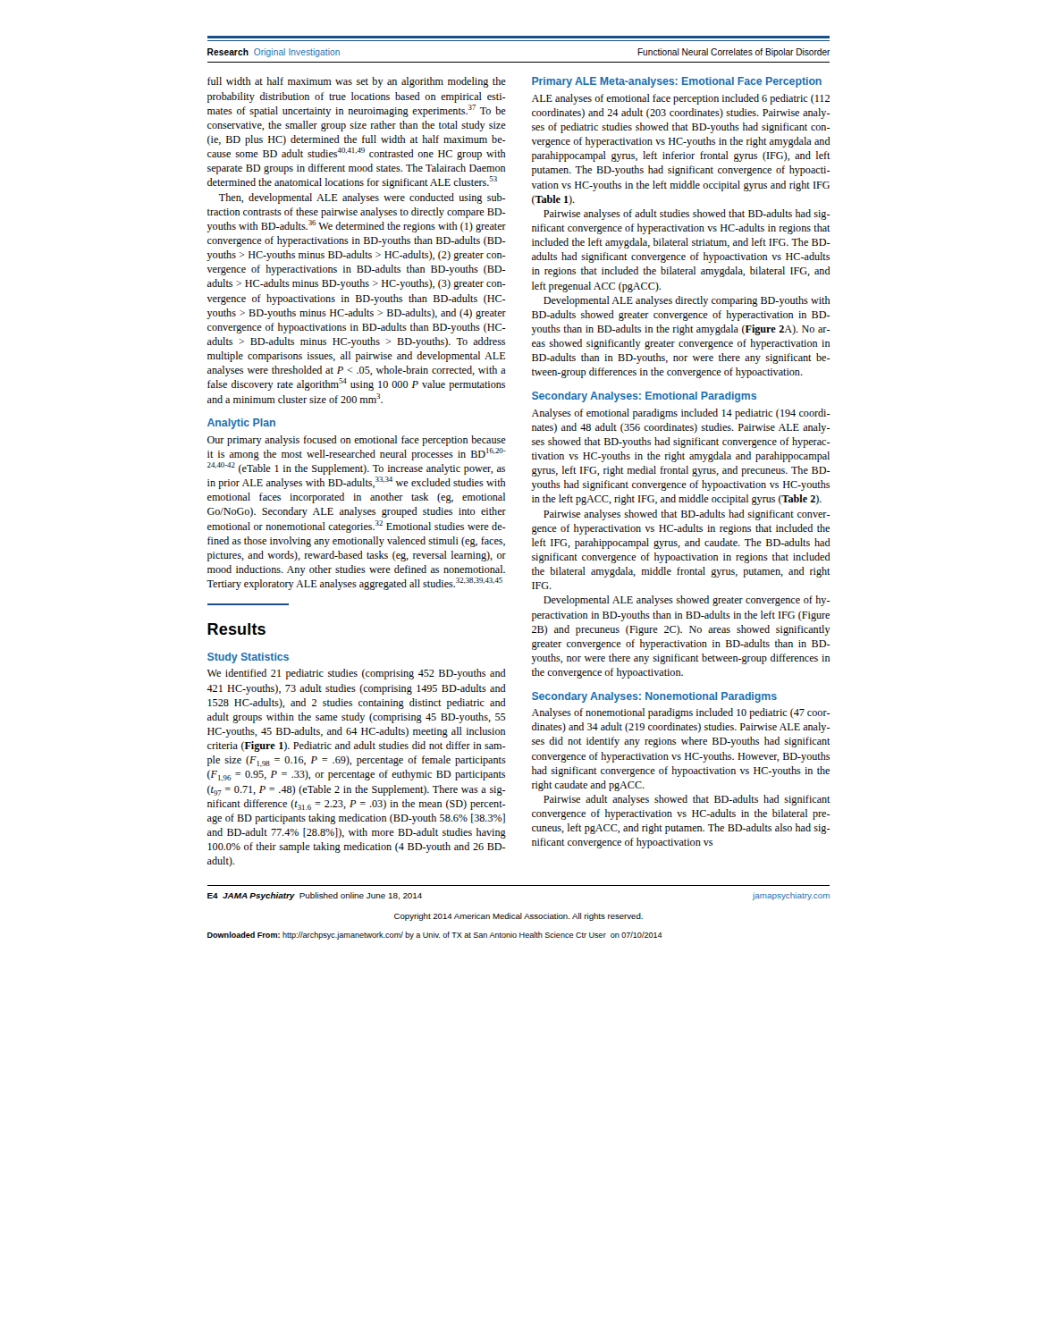Research Original Investigation
Functional Neural Correlates of Bipolar Disorder
full width at half maximum was set by an algorithm modeling the probability distribution of true locations based on empirical estimates of spatial uncertainty in neuroimaging experiments.37 To be conservative, the smaller group size rather than the total study size (ie, BD plus HC) determined the full width at half maximum because some BD adult studies40,41,49 contrasted one HC group with separate BD groups in different mood states. The Talairach Daemon determined the anatomical locations for significant ALE clusters.53
Then, developmental ALE analyses were conducted using subtraction contrasts of these pairwise analyses to directly compare BD-youths with BD-adults.36 We determined the regions with (1) greater convergence of hyperactivations in BD-youths than BD-adults (BD-youths > HC-youths minus BD-adults > HC-adults), (2) greater convergence of hyperactivations in BD-adults than BD-youths (BD-adults > HC-adults minus BD-youths > HC-youths), (3) greater convergence of hypoactivations in BD-youths than BD-adults (HC-youths > BD-youths minus HC-adults > BD-adults), and (4) greater convergence of hypoactivations in BD-adults than BD-youths (HC-adults > BD-adults minus HC-youths > BD-youths). To address multiple comparisons issues, all pairwise and developmental ALE analyses were thresholded at P < .05, whole-brain corrected, with a false discovery rate algorithm54 using 10 000 P value permutations and a minimum cluster size of 200 mm3.
Analytic Plan
Our primary analysis focused on emotional face perception because it is among the most well-researched neural processes in BD16,20-24,40-42 (eTable 1 in the Supplement). To increase analytic power, as in prior ALE analyses with BD-adults,33,34 we excluded studies with emotional faces incorporated in another task (eg, emotional Go/NoGo). Secondary ALE analyses grouped studies into either emotional or nonemotional categories.32 Emotional studies were defined as those involving any emotionally valenced stimuli (eg, faces, pictures, and words), reward-based tasks (eg, reversal learning), or mood inductions. Any other studies were defined as nonemotional. Tertiary exploratory ALE analyses aggregated all studies.32,38,39,43,45
Results
Study Statistics
We identified 21 pediatric studies (comprising 452 BD-youths and 421 HC-youths), 73 adult studies (comprising 1495 BD-adults and 1528 HC-adults), and 2 studies containing distinct pediatric and adult groups within the same study (comprising 45 BD-youths, 55 HC-youths, 45 BD-adults, and 64 HC-adults) meeting all inclusion criteria (Figure 1). Pediatric and adult studies did not differ in sample size (F1,98 = 0.16, P = .69), percentage of female participants (F1,96 = 0.95, P = .33), or percentage of euthymic BD participants (t97 = 0.71, P = .48) (eTable 2 in the Supplement). There was a significant difference (t31.6 = 2.23, P = .03) in the mean (SD) percentage of BD participants taking medication (BD-youth 58.6% [38.3%] and BD-adult 77.4% [28.8%]), with more BD-adult studies having 100.0% of their sample taking medication (4 BD-youth and 26 BD-adult).
Primary ALE Meta-analyses: Emotional Face Perception
ALE analyses of emotional face perception included 6 pediatric (112 coordinates) and 24 adult (203 coordinates) studies. Pairwise analyses of pediatric studies showed that BD-youths had significant convergence of hyperactivation vs HC-youths in the right amygdala and parahippocampal gyrus, left inferior frontal gyrus (IFG), and left putamen. The BD-youths had significant convergence of hypoactivation vs HC-youths in the left middle occipital gyrus and right IFG (Table 1).
Pairwise analyses of adult studies showed that BD-adults had significant convergence of hyperactivation vs HC-adults in regions that included the left amygdala, bilateral striatum, and left IFG. The BD-adults had significant convergence of hypoactivation vs HC-adults in regions that included the bilateral amygdala, bilateral IFG, and left pregenual ACC (pgACC).
Developmental ALE analyses directly comparing BD-youths with BD-adults showed greater convergence of hyperactivation in BD-youths than in BD-adults in the right amygdala (Figure 2 A). No areas showed significantly greater convergence of hyperactivation in BD-adults than in BD-youths, nor were there any significant between-group differences in the convergence of hypoactivation.
Secondary Analyses: Emotional Paradigms
Analyses of emotional paradigms included 14 pediatric (194 coordinates) and 48 adult (356 coordinates) studies. Pairwise ALE analyses showed that BD-youths had significant convergence of hyperactivation vs HC-youths in the right amygdala and parahippocampal gyrus, left IFG, right medial frontal gyrus, and precuneus. The BD-youths had significant convergence of hypoactivation vs HC-youths in the left pgACC, right IFG, and middle occipital gyrus (Table 2).
Pairwise analyses showed that BD-adults had significant convergence of hyperactivation vs HC-adults in regions that included the left IFG, parahippocampal gyrus, and caudate. The BD-adults had significant convergence of hypoactivation in regions that included the bilateral amygdala, middle frontal gyrus, putamen, and right IFG.
Developmental ALE analyses showed greater convergence of hyperactivation in BD-youths than in BD-adults in the left IFG (Figure 2B) and precuneus (Figure 2C). No areas showed significantly greater convergence of hyperactivation in BD-adults than in BD-youths, nor were there any significant between-group differences in the convergence of hypoactivation.
Secondary Analyses: Nonemotional Paradigms
Analyses of nonemotional paradigms included 10 pediatric (47 coordinates) and 34 adult (219 coordinates) studies. Pairwise ALE analyses did not identify any regions where BD-youths had significant convergence of hyperactivation vs HC-youths. However, BD-youths had significant convergence of hypoactivation vs HC-youths in the right caudate and pgACC.
Pairwise adult analyses showed that BD-adults had significant convergence of hyperactivation vs HC-adults in the bilateral precuneus, left pgACC, and right putamen. The BD-adults also had significant convergence of hypoactivation vs
E4 JAMA Psychiatry Published online June 18, 2014
jamapsychiatry.com
Copyright 2014 American Medical Association. All rights reserved.
Downloaded From: http://archpsyc.jamanetwork.com/ by a Univ. of TX at San Antonio Health Science Ctr User on 07/10/2014